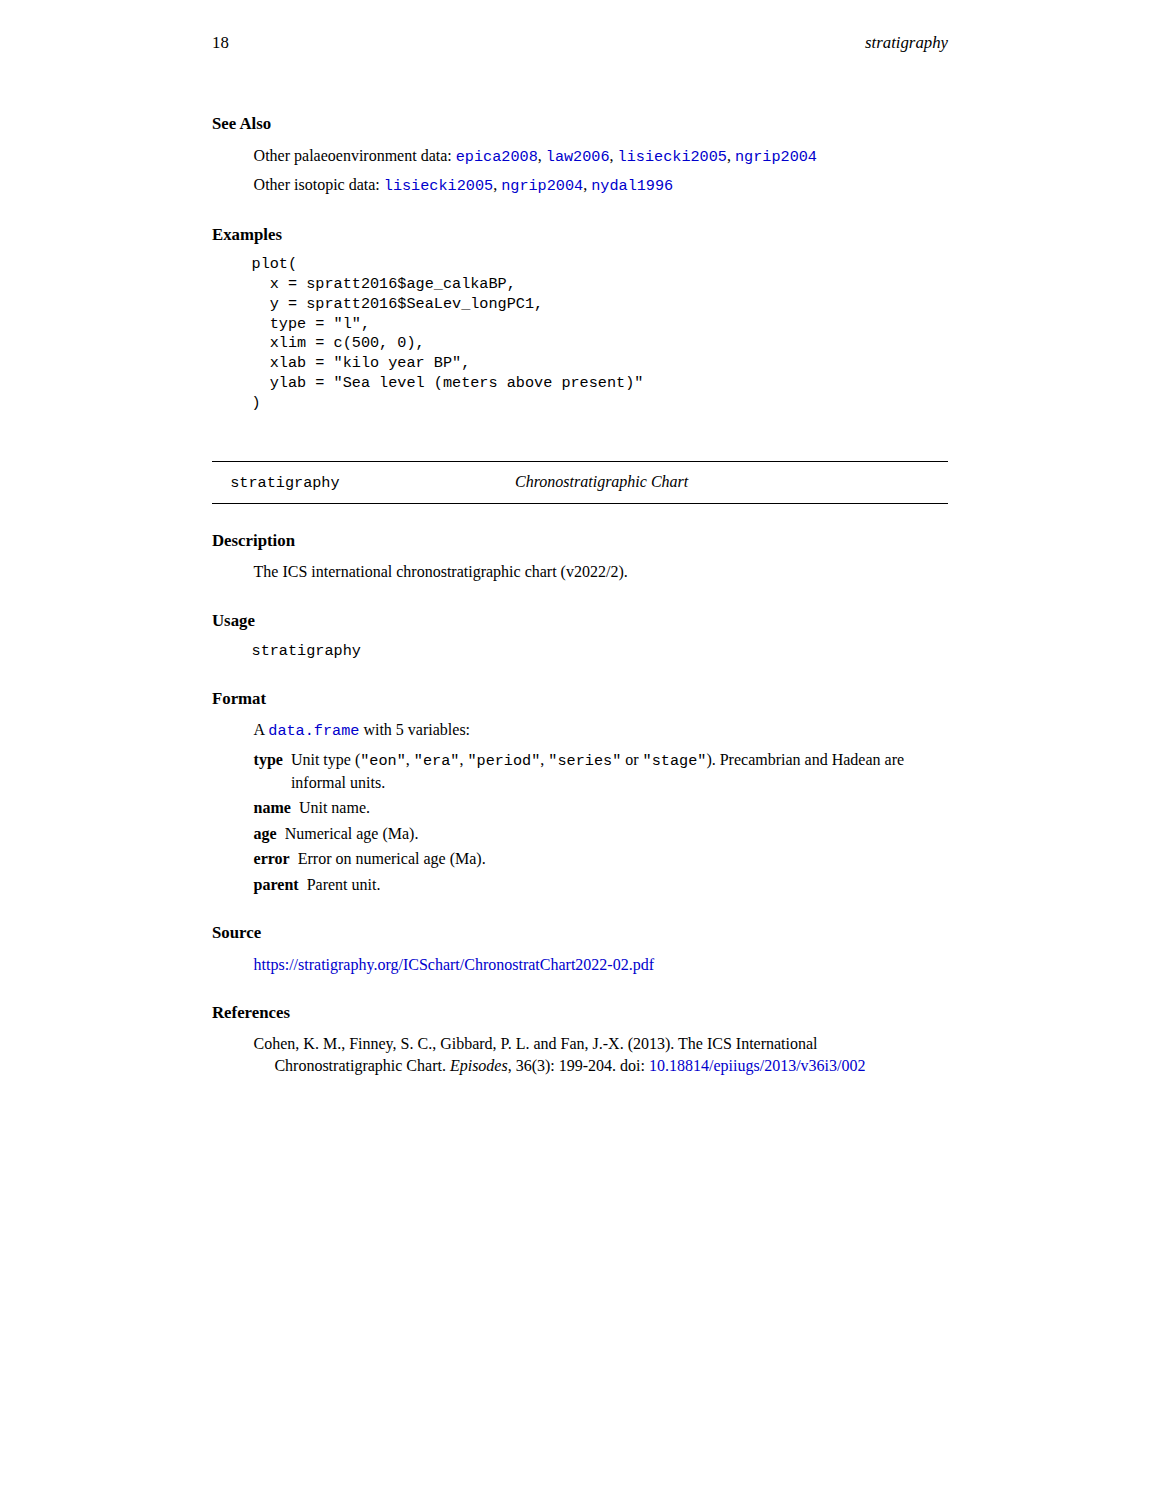18 stratigraphy
See Also
Other palaeoenvironment data: epica2008, law2006, lisiecki2005, ngrip2004
Other isotopic data: lisiecki2005, ngrip2004, nydal1996
Examples
plot(
  x = spratt2016$age_calkaBP,
  y = spratt2016$SeaLev_longPC1,
  type = "l",
  xlim = c(500, 0),
  xlab = "kilo year BP",
  ylab = "Sea level (meters above present)"
)
stratigraphy Chronostratigraphic Chart
Description
The ICS international chronostratigraphic chart (v2022/2).
Usage
stratigraphy
Format
A data.frame with 5 variables:
type
Unit type ("eon", "era", "period", "series" or "stage"). Precambrian and Hadean are informal units.
name
Unit name.
age
Numerical age (Ma).
error
Error on numerical age (Ma).
parent
Parent unit.
Source
https://stratigraphy.org/ICSchart/ChronostratChart2022-02.pdf
References
Cohen, K. M., Finney, S. C., Gibbard, P. L. and Fan, J.-X. (2013). The ICS International Chronostratigraphic Chart. Episodes, 36(3): 199-204. doi: 10.18814/epiiugs/2013/v36i3/002